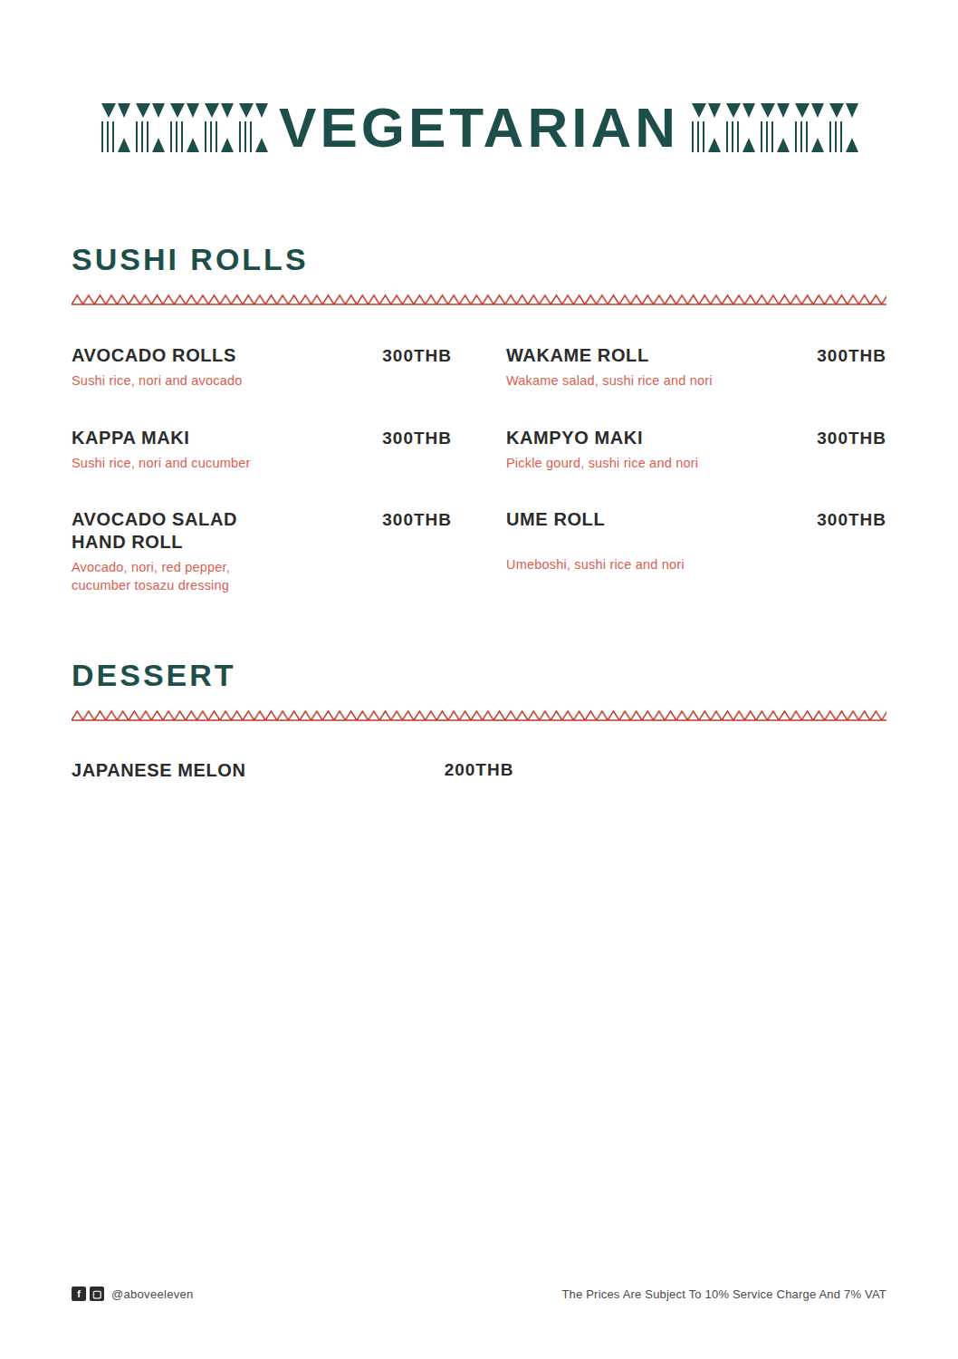VEGETARIAN
SUSHI ROLLS
Avocado Rolls
300THB
Sushi rice, nori and avocado
Wakame Roll
300THB
Wakame salad, sushi rice and nori
Kappa Maki
300THB
Sushi rice, nori and cucumber
Kampyo Maki
300THB
Pickle gourd, sushi rice and nori
Avocado Salad
Hand Roll
300THB
Avocado, nori, red pepper,
cucumber tosazu dressing
Ume Roll
300THB
Umeboshi, sushi rice and nori
DESSERT
Japanese Melon
200THB
f ▢ @aboveeleven
The Prices Are Subject To 10% Service Charge And 7% VAT